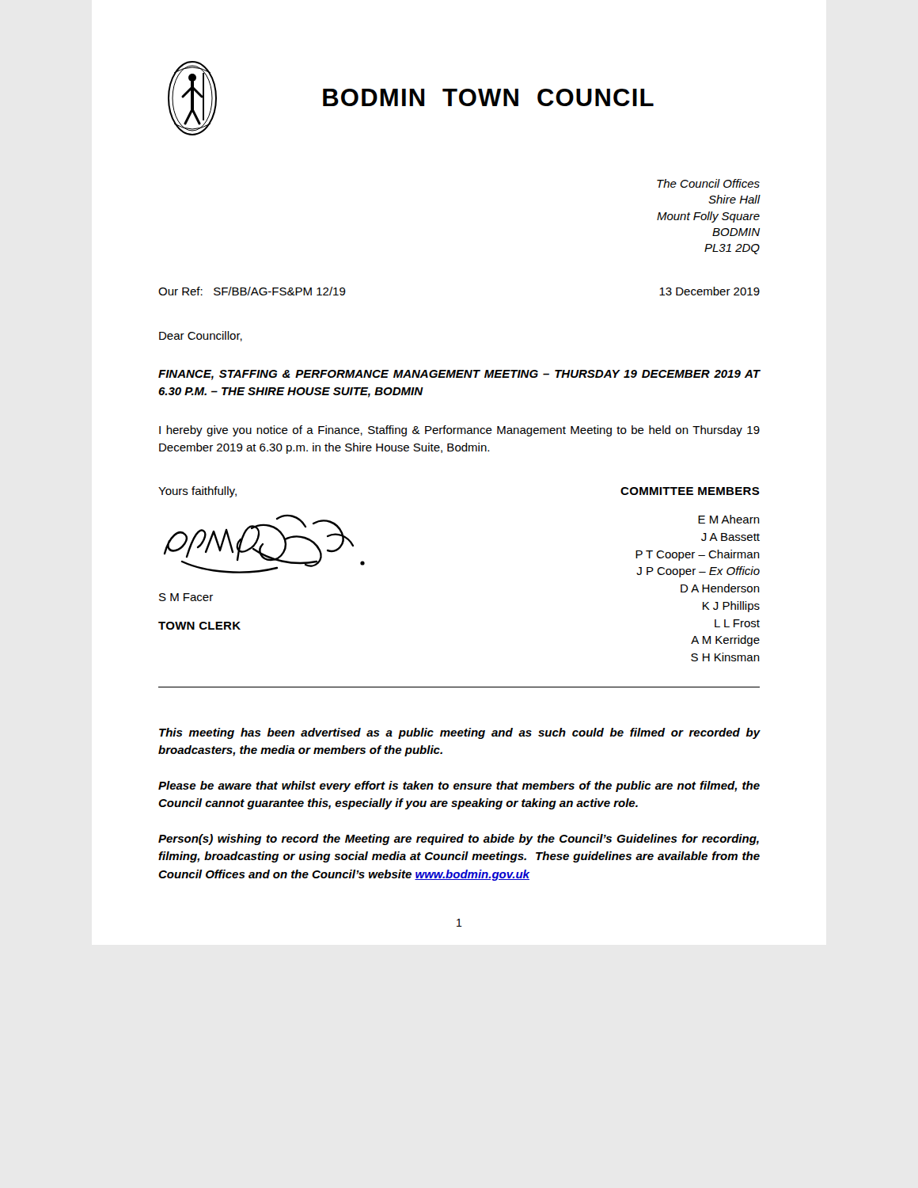BODMIN TOWN COUNCIL
The Council Offices
Shire Hall
Mount Folly Square
BODMIN
PL31 2DQ
Our Ref: SF/BB/AG-FS&PM 12/19 13 December 2019
Dear Councillor,
FINANCE, STAFFING & PERFORMANCE MANAGEMENT MEETING – THURSDAY 19 DECEMBER 2019 AT 6.30 P.M. – THE SHIRE HOUSE SUITE, BODMIN
I hereby give you notice of a Finance, Staffing & Performance Management Meeting to be held on Thursday 19 December 2019 at 6.30 p.m. in the Shire House Suite, Bodmin.
Yours faithfully,
S M Facer
TOWN CLERK
COMMITTEE MEMBERS
E M Ahearn
J A Bassett
P T Cooper – Chairman
J P Cooper – Ex Officio
D A Henderson
K J Phillips
L L Frost
A M Kerridge
S H Kinsman
This meeting has been advertised as a public meeting and as such could be filmed or recorded by broadcasters, the media or members of the public.
Please be aware that whilst every effort is taken to ensure that members of the public are not filmed, the Council cannot guarantee this, especially if you are speaking or taking an active role.
Person(s) wishing to record the Meeting are required to abide by the Council’s Guidelines for recording, filming, broadcasting or using social media at Council meetings. These guidelines are available from the Council Offices and on the Council’s website www.bodmin.gov.uk
1